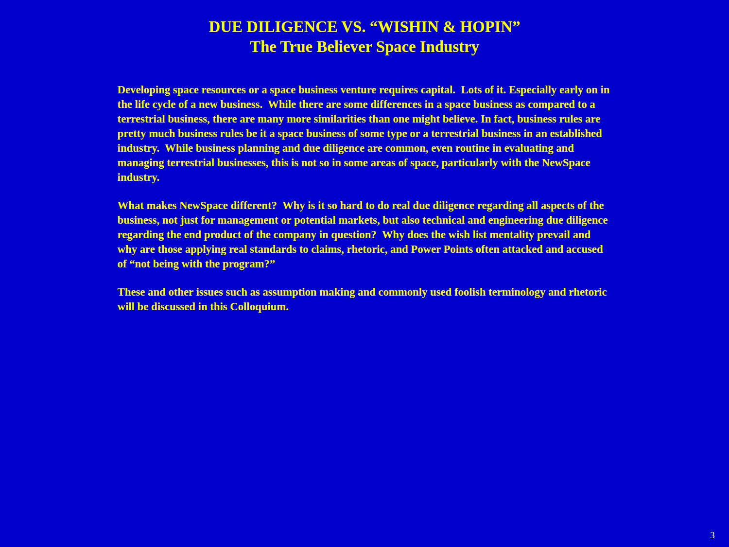DUE DILIGENCE VS. “WISHIN & HOPIN” The True Believer Space Industry
Developing space resources or a space business venture requires capital. Lots of it. Especially early on in the life cycle of a new business. While there are some differences in a space business as compared to a terrestrial business, there are many more similarities than one might believe. In fact, business rules are pretty much business rules be it a space business of some type or a terrestrial business in an established industry. While business planning and due diligence are common, even routine in evaluating and managing terrestrial businesses, this is not so in some areas of space, particularly with the NewSpace industry.
What makes NewSpace different? Why is it so hard to do real due diligence regarding all aspects of the business, not just for management or potential markets, but also technical and engineering due diligence regarding the end product of the company in question? Why does the wish list mentality prevail and why are those applying real standards to claims, rhetoric, and Power Points often attacked and accused of “not being with the program?”
These and other issues such as assumption making and commonly used foolish terminology and rhetoric will be discussed in this Colloquium.
3